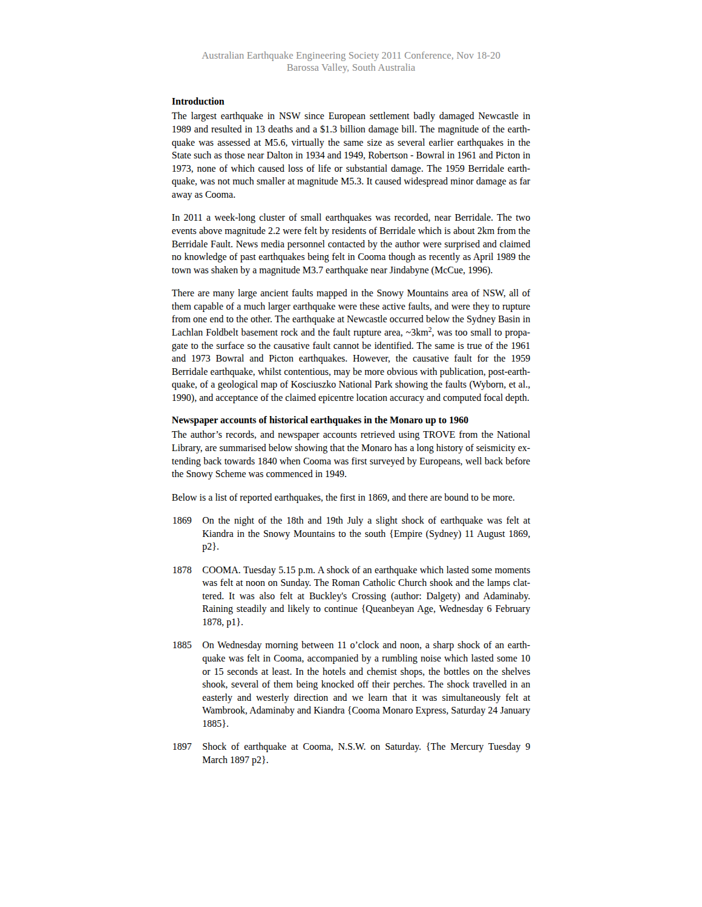Australian Earthquake Engineering Society 2011 Conference, Nov 18-20 Barossa Valley, South Australia
Introduction
The largest earthquake in NSW since European settlement badly damaged Newcastle in 1989 and resulted in 13 deaths and a $1.3 billion damage bill. The magnitude of the earthquake was assessed at M5.6, virtually the same size as several earlier earthquakes in the State such as those near Dalton in 1934 and 1949, Robertson - Bowral in 1961 and Picton in 1973, none of which caused loss of life or substantial damage. The 1959 Berridale earthquake, was not much smaller at magnitude M5.3. It caused widespread minor damage as far away as Cooma.
In 2011 a week-long cluster of small earthquakes was recorded, near Berridale. The two events above magnitude 2.2 were felt by residents of Berridale which is about 2km from the Berridale Fault. News media personnel contacted by the author were surprised and claimed no knowledge of past earthquakes being felt in Cooma though as recently as April 1989 the town was shaken by a magnitude M3.7 earthquake near Jindabyne (McCue, 1996).
There are many large ancient faults mapped in the Snowy Mountains area of NSW, all of them capable of a much larger earthquake were these active faults, and were they to rupture from one end to the other. The earthquake at Newcastle occurred below the Sydney Basin in Lachlan Foldbelt basement rock and the fault rupture area, ~3km2, was too small to propagate to the surface so the causative fault cannot be identified. The same is true of the 1961 and 1973 Bowral and Picton earthquakes. However, the causative fault for the 1959 Berridale earthquake, whilst contentious, may be more obvious with publication, post-earthquake, of a geological map of Kosciuszko National Park showing the faults (Wyborn, et al., 1990), and acceptance of the claimed epicentre location accuracy and computed focal depth.
Newspaper accounts of historical earthquakes in the Monaro up to 1960
The author’s records, and newspaper accounts retrieved using TROVE from the National Library, are summarised below showing that the Monaro has a long history of seismicity extending back towards 1840 when Cooma was first surveyed by Europeans, well back before the Snowy Scheme was commenced in 1949.
Below is a list of reported earthquakes, the first in 1869, and there are bound to be more.
1869
On the night of the 18th and 19th July a slight shock of earthquake was felt at Kiandra in the Snowy Mountains to the south {Empire (Sydney) 11 August 1869, p2}.
1878
COOMA. Tuesday 5.15 p.m. A shock of an earthquake which lasted some moments was felt at noon on Sunday. The Roman Catholic Church shook and the lamps clattered. It was also felt at Buckley's Crossing (author: Dalgety) and Adaminaby. Raining steadily and likely to continue {Queanbeyan Age, Wednesday 6 February 1878, p1}.
1885
On Wednesday morning between 11 o’clock and noon, a sharp shock of an earthquake was felt in Cooma, accompanied by a rumbling noise which lasted some 10 or 15 seconds at least. In the hotels and chemist shops, the bottles on the shelves shook, several of them being knocked off their perches. The shock travelled in an easterly and westerly direction and we learn that it was simultaneously felt at Wambrook, Adaminaby and Kiandra {Cooma Monaro Express, Saturday 24 January 1885}.
1897
Shock of earthquake at Cooma, N.S.W. on Saturday. {The Mercury Tuesday 9 March 1897 p2}.